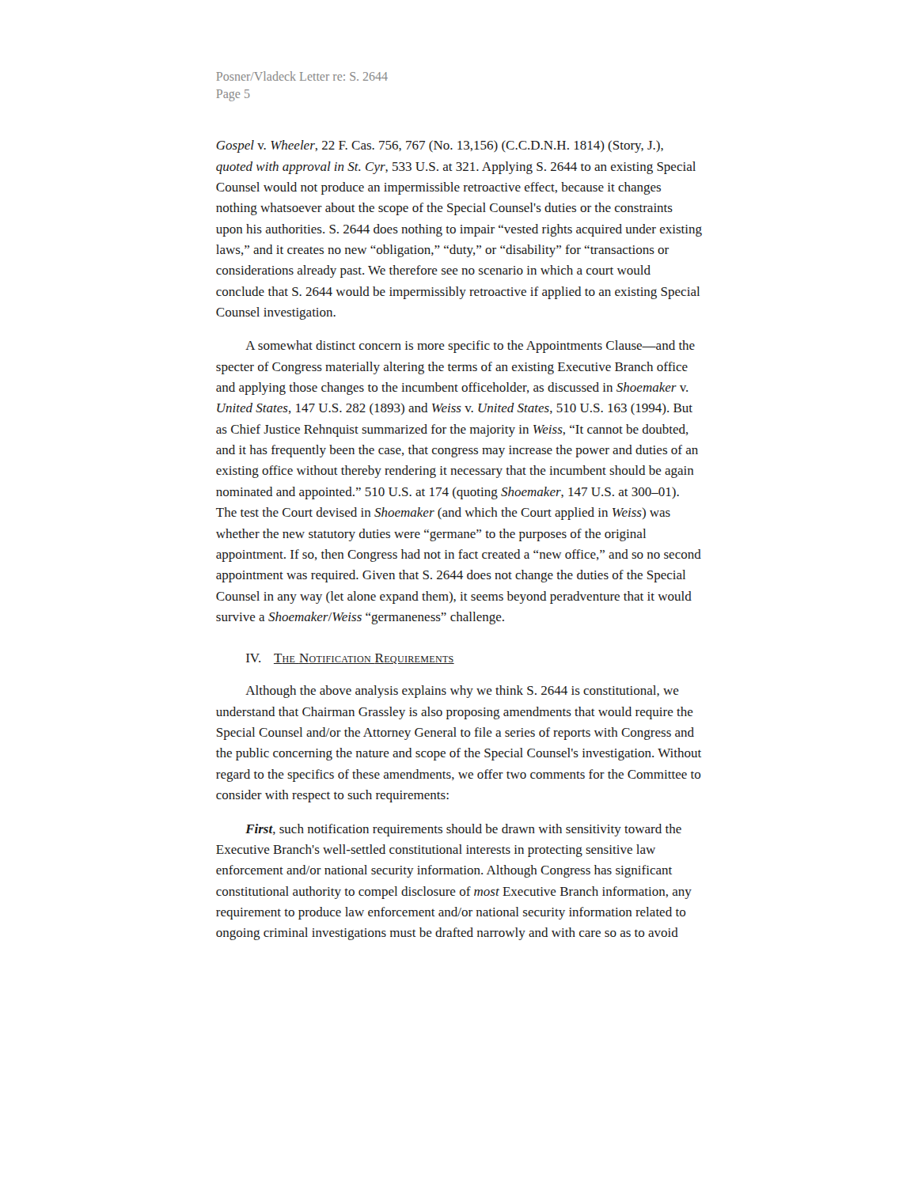Posner/Vladeck Letter re: S. 2644 Page 5
Gospel v. Wheeler, 22 F. Cas. 756, 767 (No. 13,156) (C.C.D.N.H. 1814) (Story, J.), quoted with approval in St. Cyr, 533 U.S. at 321. Applying S. 2644 to an existing Special Counsel would not produce an impermissible retroactive effect, because it changes nothing whatsoever about the scope of the Special Counsel's duties or the constraints upon his authorities. S. 2644 does nothing to impair “vested rights acquired under existing laws,” and it creates no new “obligation,” “duty,” or “disability” for “transactions or considerations already past. We therefore see no scenario in which a court would conclude that S. 2644 would be impermissibly retroactive if applied to an existing Special Counsel investigation.
A somewhat distinct concern is more specific to the Appointments Clause—and the specter of Congress materially altering the terms of an existing Executive Branch office and applying those changes to the incumbent officeholder, as discussed in Shoemaker v. United States, 147 U.S. 282 (1893) and Weiss v. United States, 510 U.S. 163 (1994). But as Chief Justice Rehnquist summarized for the majority in Weiss, “It cannot be doubted, and it has frequently been the case, that congress may increase the power and duties of an existing office without thereby rendering it necessary that the incumbent should be again nominated and appointed.” 510 U.S. at 174 (quoting Shoemaker, 147 U.S. at 300–01). The test the Court devised in Shoemaker (and which the Court applied in Weiss) was whether the new statutory duties were “germane” to the purposes of the original appointment. If so, then Congress had not in fact created a “new office,” and so no second appointment was required. Given that S. 2644 does not change the duties of the Special Counsel in any way (let alone expand them), it seems beyond peradventure that it would survive a Shoemaker/Weiss “germaneness” challenge.
IV. The Notification Requirements
Although the above analysis explains why we think S. 2644 is constitutional, we understand that Chairman Grassley is also proposing amendments that would require the Special Counsel and/or the Attorney General to file a series of reports with Congress and the public concerning the nature and scope of the Special Counsel's investigation. Without regard to the specifics of these amendments, we offer two comments for the Committee to consider with respect to such requirements:
First, such notification requirements should be drawn with sensitivity toward the Executive Branch's well-settled constitutional interests in protecting sensitive law enforcement and/or national security information. Although Congress has significant constitutional authority to compel disclosure of most Executive Branch information, any requirement to produce law enforcement and/or national security information related to ongoing criminal investigations must be drafted narrowly and with care so as to avoid